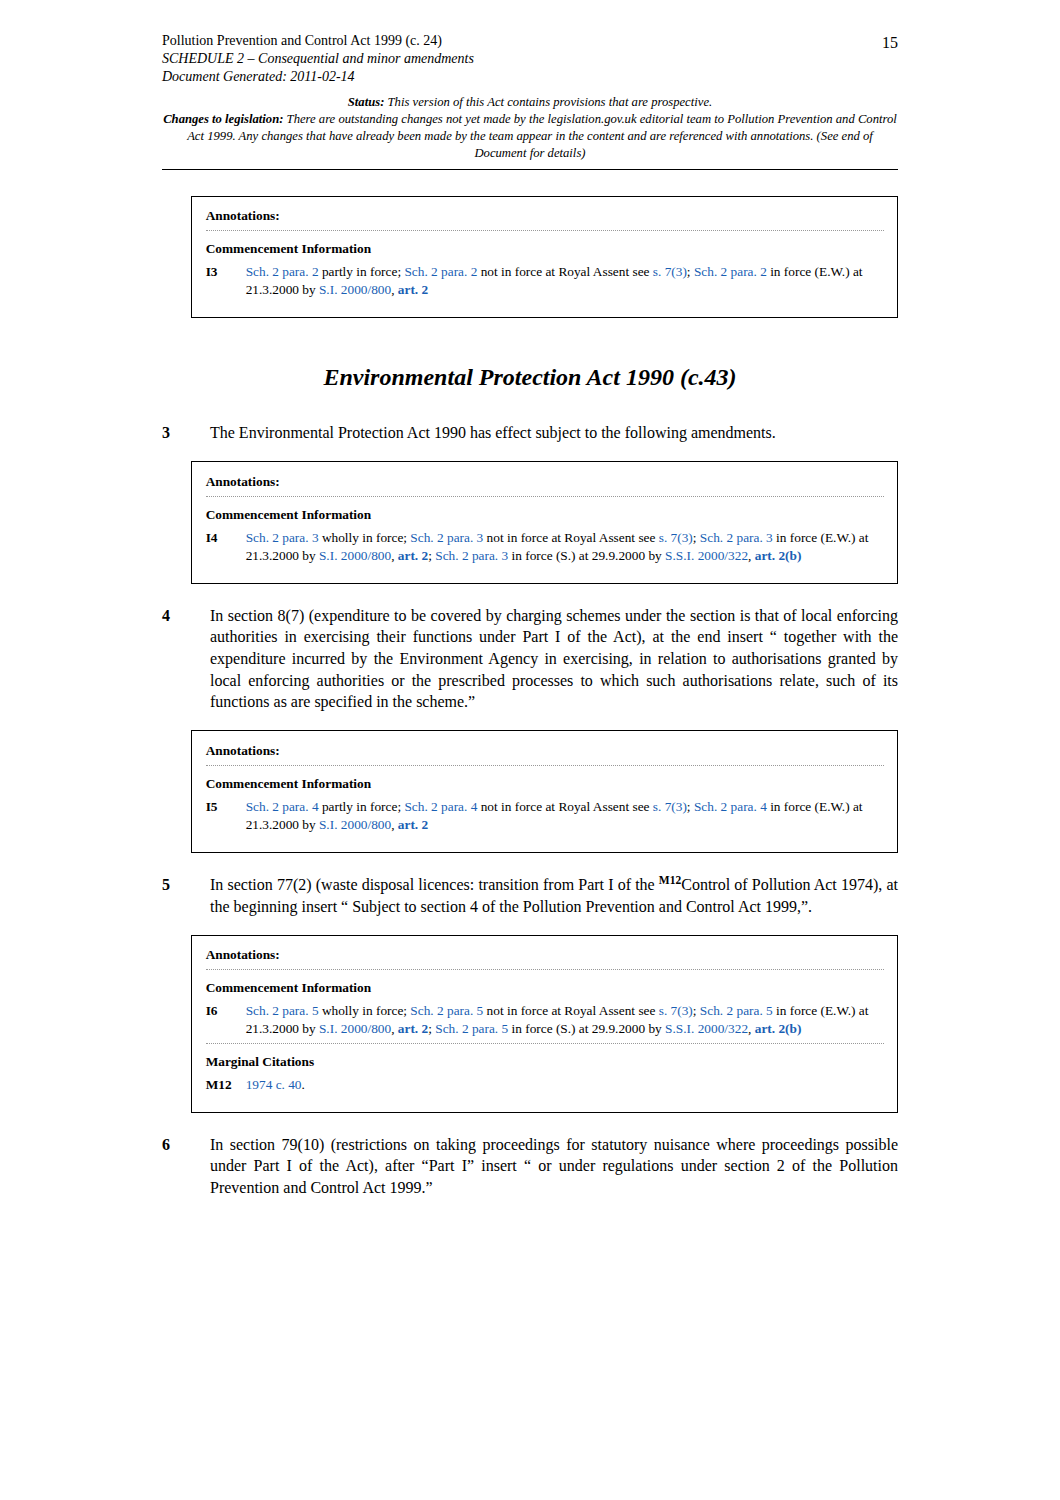15
Pollution Prevention and Control Act 1999 (c. 24)
SCHEDULE 2 – Consequential and minor amendments
Document Generated: 2011-02-14
Status: This version of this Act contains provisions that are prospective.
Changes to legislation: There are outstanding changes not yet made by the legislation.gov.uk editorial team to Pollution Prevention and Control Act 1999. Any changes that have already been made by the team appear in the content and are referenced with annotations. (See end of Document for details)
Annotations:
Commencement Information
I3 Sch. 2 para. 2 partly in force; Sch. 2 para. 2 not in force at Royal Assent see s. 7(3); Sch. 2 para. 2 in force (E.W.) at 21.3.2000 by S.I. 2000/800, art. 2
Environmental Protection Act 1990 (c.43)
3 The Environmental Protection Act 1990 has effect subject to the following amendments.
Annotations:
Commencement Information
I4 Sch. 2 para. 3 wholly in force; Sch. 2 para. 3 not in force at Royal Assent see s. 7(3); Sch. 2 para. 3 in force (E.W.) at 21.3.2000 by S.I. 2000/800, art. 2; Sch. 2 para. 3 in force (S.) at 29.9.2000 by S.S.I. 2000/322, art. 2(b)
4 In section 8(7) (expenditure to be covered by charging schemes under the section is that of local enforcing authorities in exercising their functions under Part I of the Act), at the end insert “ together with the expenditure incurred by the Environment Agency in exercising, in relation to authorisations granted by local enforcing authorities or the prescribed processes to which such authorisations relate, such of its functions as are specified in the scheme.”
Annotations:
Commencement Information
I5 Sch. 2 para. 4 partly in force; Sch. 2 para. 4 not in force at Royal Assent see s. 7(3); Sch. 2 para. 4 in force (E.W.) at 21.3.2000 by S.I. 2000/800, art. 2
5 In section 77(2) (waste disposal licences: transition from Part I of the M12Control of Pollution Act 1974), at the beginning insert “ Subject to section 4 of the Pollution Prevention and Control Act 1999,”.
Annotations:
Commencement Information
I6 Sch. 2 para. 5 wholly in force; Sch. 2 para. 5 not in force at Royal Assent see s. 7(3); Sch. 2 para. 5 in force (E.W.) at 21.3.2000 by S.I. 2000/800, art. 2; Sch. 2 para. 5 in force (S.) at 29.9.2000 by S.S.I. 2000/322, art. 2(b)
Marginal Citations
M12 1974 c. 40.
6 In section 79(10) (restrictions on taking proceedings for statutory nuisance where proceedings possible under Part I of the Act), after “Part I” insert “ or under regulations under section 2 of the Pollution Prevention and Control Act 1999.”